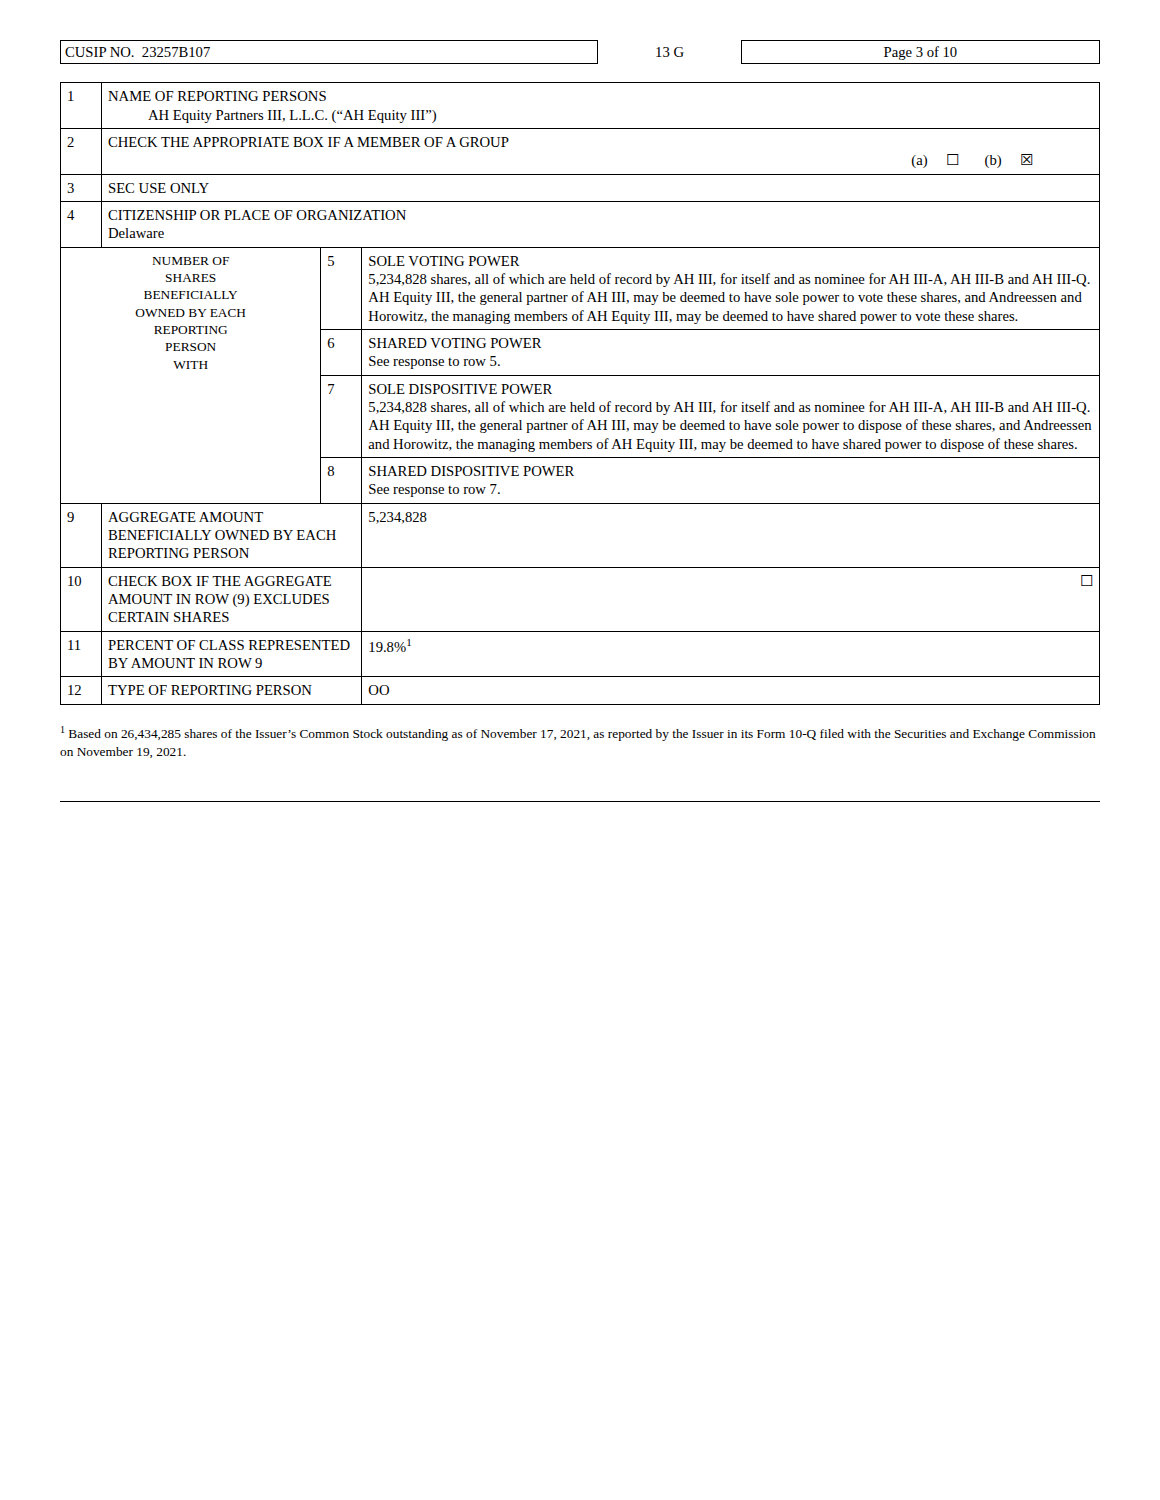| CUSIP NO. 23257B107 | 13 G | Page 3 of 10 |
| 1 | NAME OF REPORTING PERSONS AH Equity Partners III, L.L.C. (“AH Equity III”) |
| 2 | CHECK THE APPROPRIATE BOX IF A MEMBER OF A GROUP (a) ☐ (b) ☒ |
| 3 | SEC USE ONLY |
| 4 | CITIZENSHIP OR PLACE OF ORGANIZATION Delaware |
| NUMBER OF SHARES BENEFICIALLY OWNED BY EACH REPORTING PERSON WITH | 5 | SOLE VOTING POWER 5,234,828 shares, all of which are held of record by AH III, for itself and as nominee for AH III-A, AH III-B and AH III-Q. AH Equity III, the general partner of AH III, may be deemed to have sole power to vote these shares, and Andreessen and Horowitz, the managing members of AH Equity III, may be deemed to have shared power to vote these shares. |
| 6 | SHARED VOTING POWER See response to row 5. |
| 7 | SOLE DISPOSITIVE POWER 5,234,828 shares, all of which are held of record by AH III, for itself and as nominee for AH III-A, AH III-B and AH III-Q. AH Equity III, the general partner of AH III, may be deemed to have sole power to dispose of these shares, and Andreessen and Horowitz, the managing members of AH Equity III, may be deemed to have shared power to dispose of these shares. |
| 8 | SHARED DISPOSITIVE POWER See response to row 7. |
| 9 | AGGREGATE AMOUNT BENEFICIALLY OWNED BY EACH REPORTING PERSON | 5,234,828 |
| 10 | CHECK BOX IF THE AGGREGATE AMOUNT IN ROW (9) EXCLUDES CERTAIN SHARES | ☐ |
| 11 | PERCENT OF CLASS REPRESENTED BY AMOUNT IN ROW 9 | 19.8% 1 |
| 12 | TYPE OF REPORTING PERSON | OO |
1 Based on 26,434,285 shares of the Issuer’s Common Stock outstanding as of November 17, 2021, as reported by the Issuer in its Form 10-Q filed with the Securities and Exchange Commission on November 19, 2021.